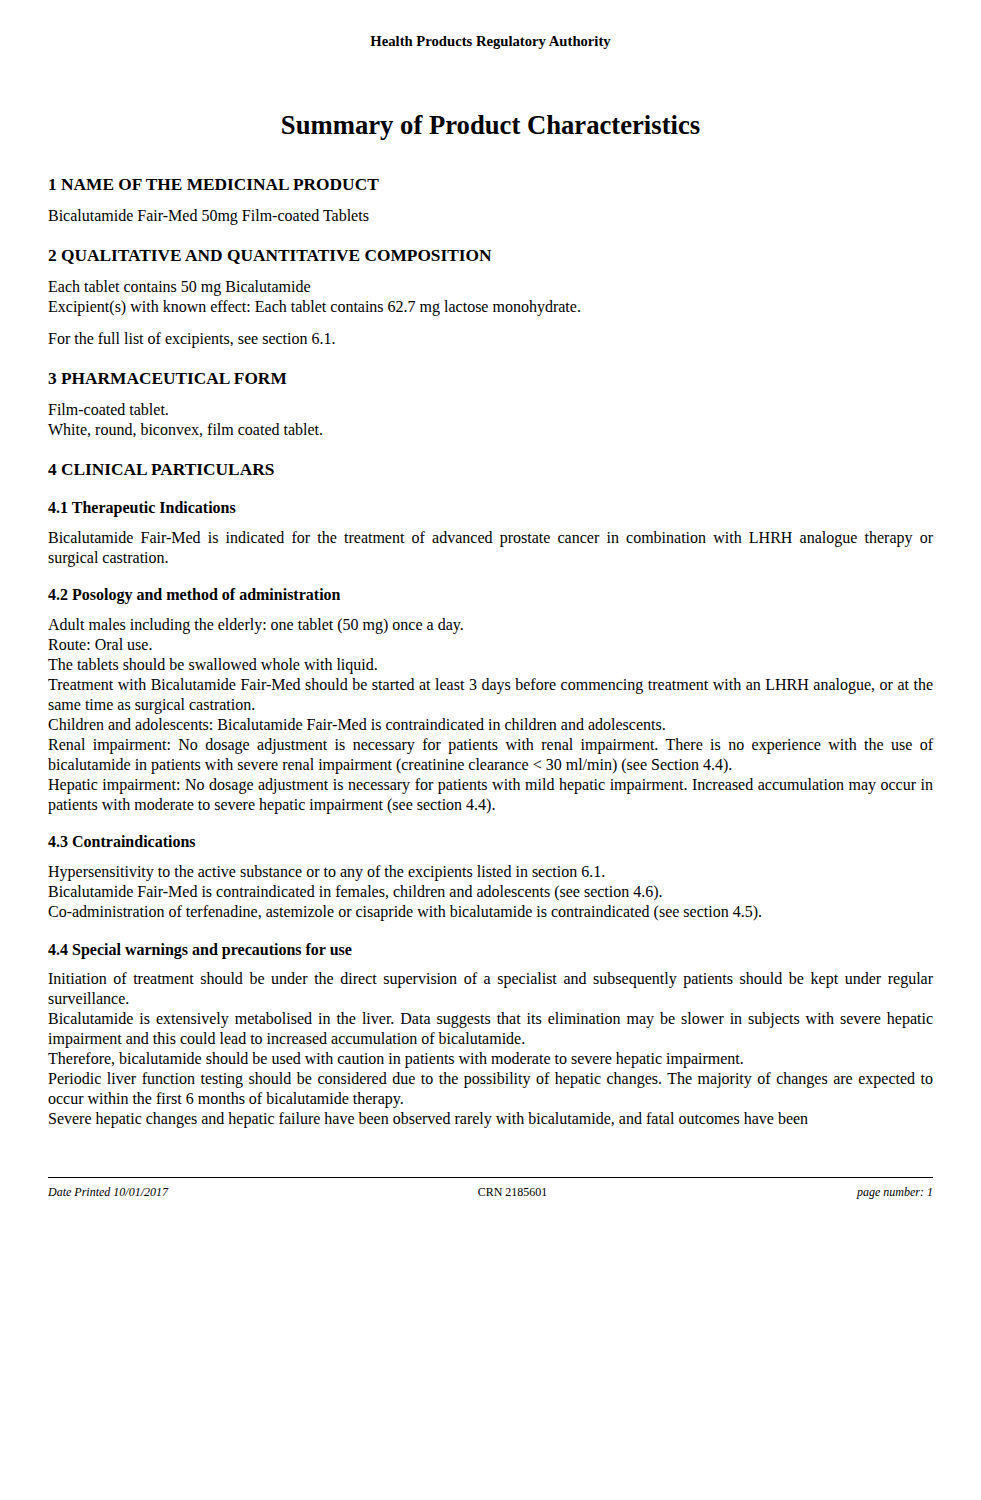Health Products Regulatory Authority
Summary of Product Characteristics
1 NAME OF THE MEDICINAL PRODUCT
Bicalutamide Fair-Med 50mg Film-coated Tablets
2 QUALITATIVE AND QUANTITATIVE COMPOSITION
Each tablet contains 50 mg Bicalutamide
Excipient(s) with known effect: Each tablet contains 62.7 mg lactose monohydrate.
For the full list of excipients, see section 6.1.
3 PHARMACEUTICAL FORM
Film-coated tablet.
White, round, biconvex, film coated tablet.
4 CLINICAL PARTICULARS
4.1 Therapeutic Indications
Bicalutamide Fair-Med is indicated for the treatment of advanced prostate cancer in combination with LHRH analogue therapy or surgical castration.
4.2 Posology and method of administration
Adult males including the elderly: one tablet (50 mg) once a day.
Route: Oral use.
The tablets should be swallowed whole with liquid.
Treatment with Bicalutamide Fair-Med should be started at least 3 days before commencing treatment with an LHRH analogue, or at the same time as surgical castration.
Children and adolescents: Bicalutamide Fair-Med is contraindicated in children and adolescents.
Renal impairment: No dosage adjustment is necessary for patients with renal impairment. There is no experience with the use of bicalutamide in patients with severe renal impairment (creatinine clearance < 30 ml/min) (see Section 4.4).
Hepatic impairment: No dosage adjustment is necessary for patients with mild hepatic impairment. Increased accumulation may occur in patients with moderate to severe hepatic impairment (see section 4.4).
4.3 Contraindications
Hypersensitivity to the active substance or to any of the excipients listed in section 6.1.
Bicalutamide Fair-Med is contraindicated in females, children and adolescents (see section 4.6).
Co-administration of terfenadine, astemizole or cisapride with bicalutamide is contraindicated (see section 4.5).
4.4 Special warnings and precautions for use
Initiation of treatment should be under the direct supervision of a specialist and subsequently patients should be kept under regular surveillance.
Bicalutamide is extensively metabolised in the liver. Data suggests that its elimination may be slower in subjects with severe hepatic impairment and this could lead to increased accumulation of bicalutamide.
Therefore, bicalutamide should be used with caution in patients with moderate to severe hepatic impairment.
Periodic liver function testing should be considered due to the possibility of hepatic changes. The majority of changes are expected to occur within the first 6 months of bicalutamide therapy.
Severe hepatic changes and hepatic failure have been observed rarely with bicalutamide, and fatal outcomes have been
Date Printed 10/01/2017 CRN 2185601 page number: 1